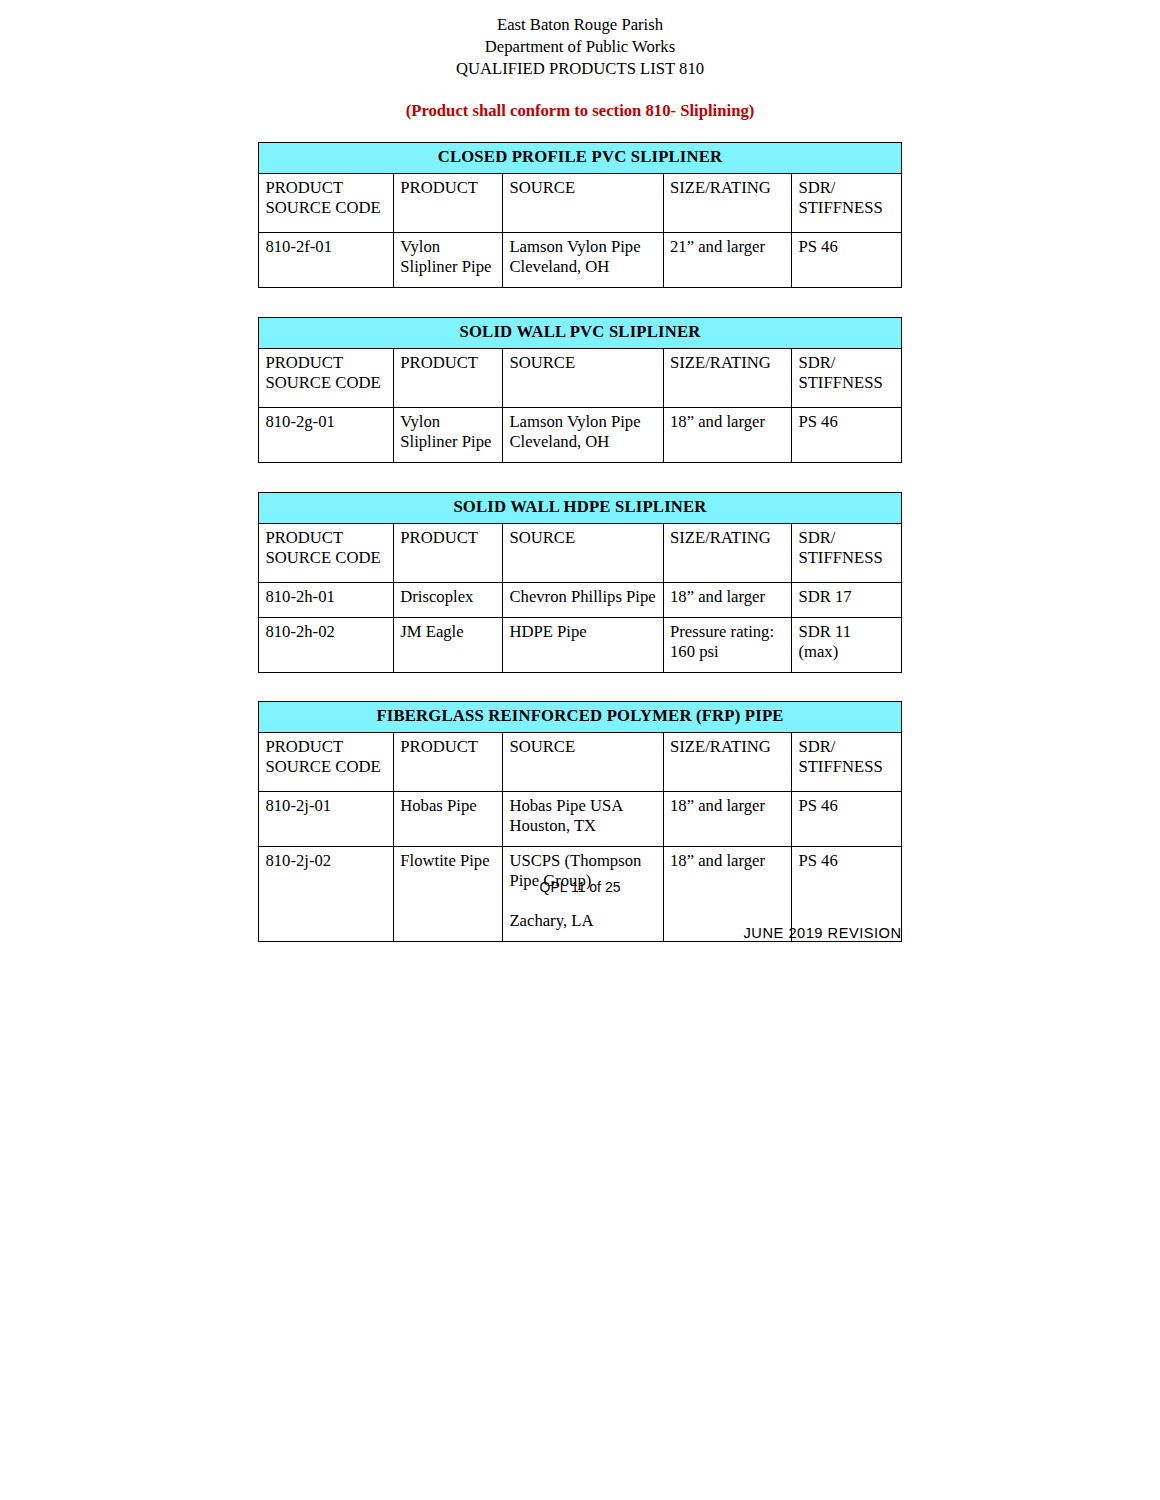East Baton Rouge Parish
Department of Public Works
QUALIFIED PRODUCTS LIST 810
(Product shall conform to section 810- Sliplining)
CLOSED PROFILE PVC SLIPLINER
| PRODUCT SOURCE CODE | PRODUCT | SOURCE | SIZE/RATING | SDR/ STIFFNESS |
| --- | --- | --- | --- | --- |
| 810-2f-01 | Vylon Slipliner Pipe | Lamson Vylon Pipe Cleveland, OH | 21” and larger | PS 46 |
SOLID WALL PVC SLIPLINER
| PRODUCT SOURCE CODE | PRODUCT | SOURCE | SIZE/RATING | SDR/ STIFFNESS |
| --- | --- | --- | --- | --- |
| 810-2g-01 | Vylon Slipliner Pipe | Lamson Vylon Pipe Cleveland, OH | 18” and larger | PS 46 |
SOLID WALL HDPE SLIPLINER
| PRODUCT SOURCE CODE | PRODUCT | SOURCE | SIZE/RATING | SDR/ STIFFNESS |
| --- | --- | --- | --- | --- |
| 810-2h-01 | Driscoplex | Chevron Phillips Pipe | 18” and larger | SDR 17 |
| 810-2h-02 | JM Eagle | HDPE Pipe | Pressure rating: 160 psi | SDR 11 (max) |
FIBERGLASS REINFORCED POLYMER (FRP) PIPE
| PRODUCT SOURCE CODE | PRODUCT | SOURCE | SIZE/RATING | SDR/ STIFFNESS |
| --- | --- | --- | --- | --- |
| 810-2j-01 | Hobas Pipe | Hobas Pipe USA Houston, TX | 18” and larger | PS 46 |
| 810-2j-02 | Flowtite Pipe | USCPS (Thompson Pipe Group) Zachary, LA | 18” and larger | PS 46 |
QPL 11 of 25
JUNE 2019 REVISION